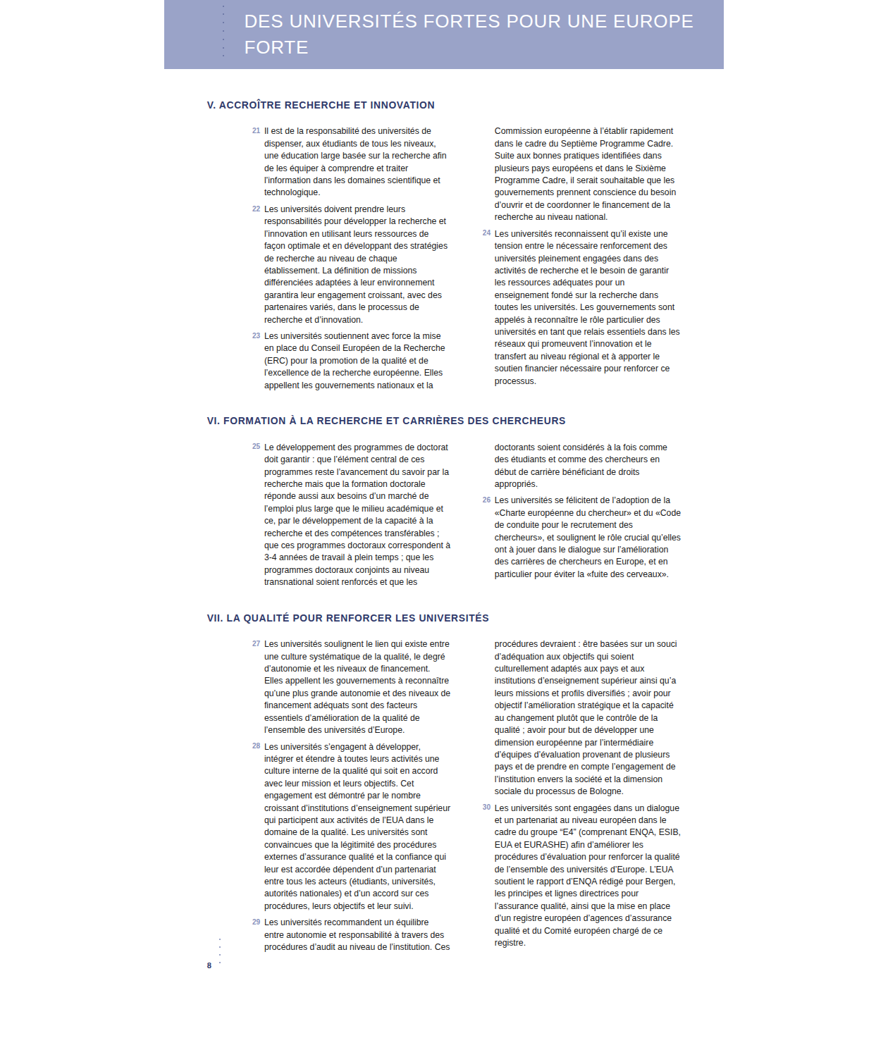Des universités fortes pour une Europe forte
V. Accroître recherche et innovation
21 Il est de la responsabilité des universités de dispenser, aux étudiants de tous les niveaux, une éducation large basée sur la recherche afin de les équiper à comprendre et traiter l’information dans les domaines scientifique et technologique.
22 Les universités doivent prendre leurs responsabilités pour développer la recherche et l’innovation en utilisant leurs ressources de façon optimale et en développant des stratégies de recherche au niveau de chaque établissement. La définition de missions différenciées adaptées à leur environnement garantira leur engagement croissant, avec des partenaires variés, dans le processus de recherche et d’innovation.
23 Les universités soutiennent avec force la mise en place du Conseil Européen de la Recherche (ERC) pour la promotion de la qualité et de l’excellence de la recherche européenne. Elles appellent les gouvernements nationaux et la Commission européenne à l’établir rapidement dans le cadre du Septième Programme Cadre. Suite aux bonnes pratiques identifiées dans plusieurs pays européens et dans le Sixième Programme Cadre, il serait souhaitable que les gouvernements prennent conscience du besoin d’ouvrir et de coordonner le financement de la recherche au niveau national.
24 Les universités reconnaissent qu’il existe une tension entre le nécessaire renforcement des universités pleinement engagées dans des activités de recherche et le besoin de garantir les ressources adéquates pour un enseignement fondé sur la recherche dans toutes les universités. Les gouvernements sont appelés à reconnaître le rôle particulier des universités en tant que relais essentiels dans les réseaux qui promeuvent l’innovation et le transfert au niveau régional et à apporter le soutien financier nécessaire pour renforcer ce processus.
VI. Formation à la recherche et carrières des chercheurs
25 Le développement des programmes de doctorat doit garantir : que l’élément central de ces programmes reste l’avancement du savoir par la recherche mais que la formation doctorale réponde aussi aux besoins d’un marché de l’emploi plus large que le milieu académique et ce, par le développement de la capacité à la recherche et des compétences transférables ; que ces programmes doctoraux correspondent à 3-4 années de travail à plein temps ; que les programmes doctoraux conjoints au niveau transnational soient renforcés et que les doctorants soient considérés à la fois comme des étudiants et comme des chercheurs en début de carrière bénéficiant de droits appropriés.
26 Les universités se félicitent de l’adoption de la «Charte européenne du chercheur» et du «Code de conduite pour le recrutement des chercheurs», et soulignent le rôle crucial qu’elles ont à jouer dans le dialogue sur l’amélioration des carrières de chercheurs en Europe, et en particulier pour éviter la «fuite des cerveaux».
VII. La qualité pour renforcer les universités
27 Les universités soulignent le lien qui existe entre une culture systématique de la qualité, le degré d’autonomie et les niveaux de financement. Elles appellent les gouvernements à reconnaître qu’une plus grande autonomie et des niveaux de financement adéquats sont des facteurs essentiels d’amélioration de la qualité de l’ensemble des universités d’Europe.
28 Les universités s’engagent à développer, intégrer et étendre à toutes leurs activités une culture interne de la qualité qui soit en accord avec leur mission et leurs objectifs. Cet engagement est démontré par le nombre croissant d’institutions d’enseignement supérieur qui participent aux activités de l’EUA dans le domaine de la qualité. Les universités sont convaincues que la légitimité des procédures externes d’assurance qualité et la confiance qui leur est accordée dépendent d’un partenariat entre tous les acteurs (étudiants, universités, autorités nationales) et d’un accord sur ces procédures, leurs objectifs et leur suivi.
29 Les universités recommandent un équilibre entre autonomie et responsabilité à travers des procédures d’audit au niveau de l’institution. Ces procédures devraient : être basées sur un souci d’adéquation aux objectifs qui soient culturellement adaptés aux pays et aux institutions d’enseignement supérieur ainsi qu’a leurs missions et profils diversifiés ; avoir pour objectif l’amélioration stratégique et la capacité au changement plutôt que le contrôle de la qualité ; avoir pour but de développer une dimension européenne par l’intermédiaire d’équipes d’évaluation provenant de plusieurs pays et de prendre en compte l’engagement de l’institution envers la société et la dimension sociale du processus de Bologne.
30 Les universités sont engagées dans un dialogue et un partenariat au niveau européen dans le cadre du groupe “E4” (comprenant ENQA, ESIB, EUA et EURASHE) afin d’améliorer les procédures d’évaluation pour renforcer la qualité de l’ensemble des universités d’Europe. L’EUA soutient le rapport d’ENQA rédigé pour Bergen, les principes et lignes directrices pour l’assurance qualité, ainsi que la mise en place d’un registre européen d’agences d’assurance qualité et du Comité européen chargé de ce registre.
8